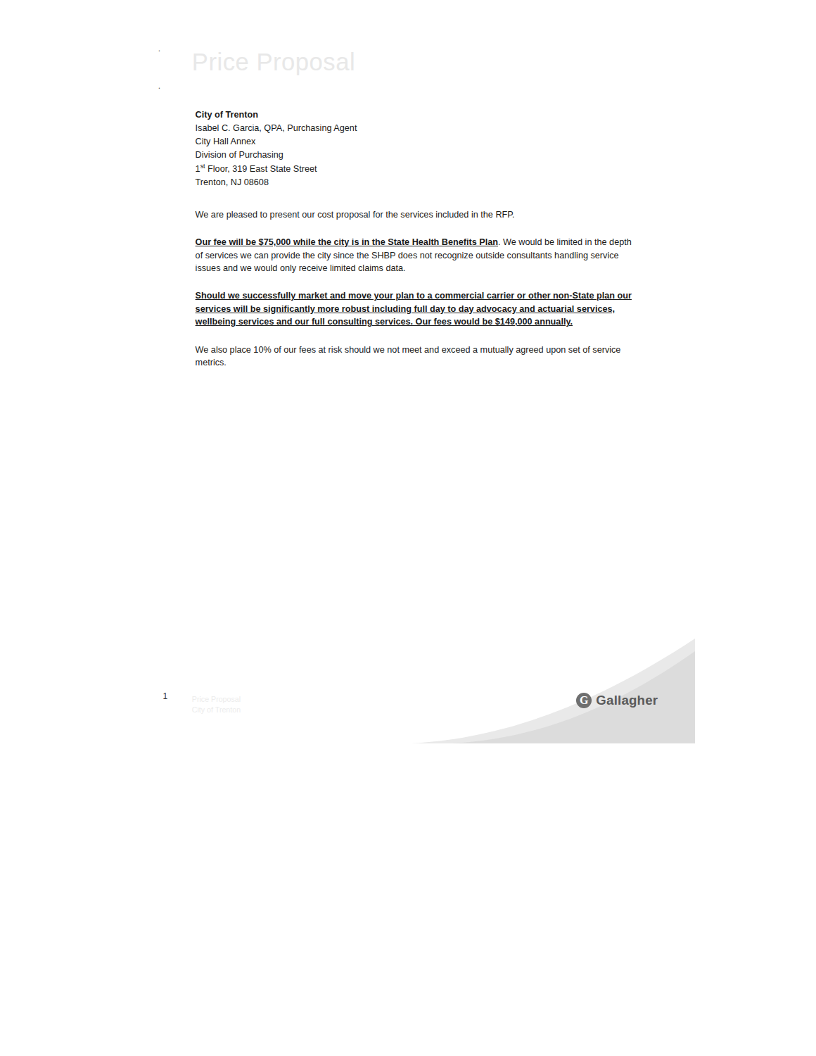. .
Price Proposal
City of Trenton
Isabel C. Garcia, QPA, Purchasing Agent
City Hall Annex
Division of Purchasing
1st Floor, 319 East State Street
Trenton, NJ 08608
We are pleased to present our cost proposal for the services included in the RFP.
Our fee will be $75,000 while the city is in the State Health Benefits Plan. We would be limited in the depth of services we can provide the city since the SHBP does not recognize outside consultants handling service issues and we would only receive limited claims data.
Should we successfully market and move your plan to a commercial carrier or other non-State plan our services will be significantly more robust including full day to day advocacy and actuarial services, wellbeing services and our full consulting services. Our fees would be $149,000 annually.
We also place 10% of our fees at risk should we not meet and exceed a mutually agreed upon set of service metrics.
1
Price Proposal
City of Trenton
G
Gallagher